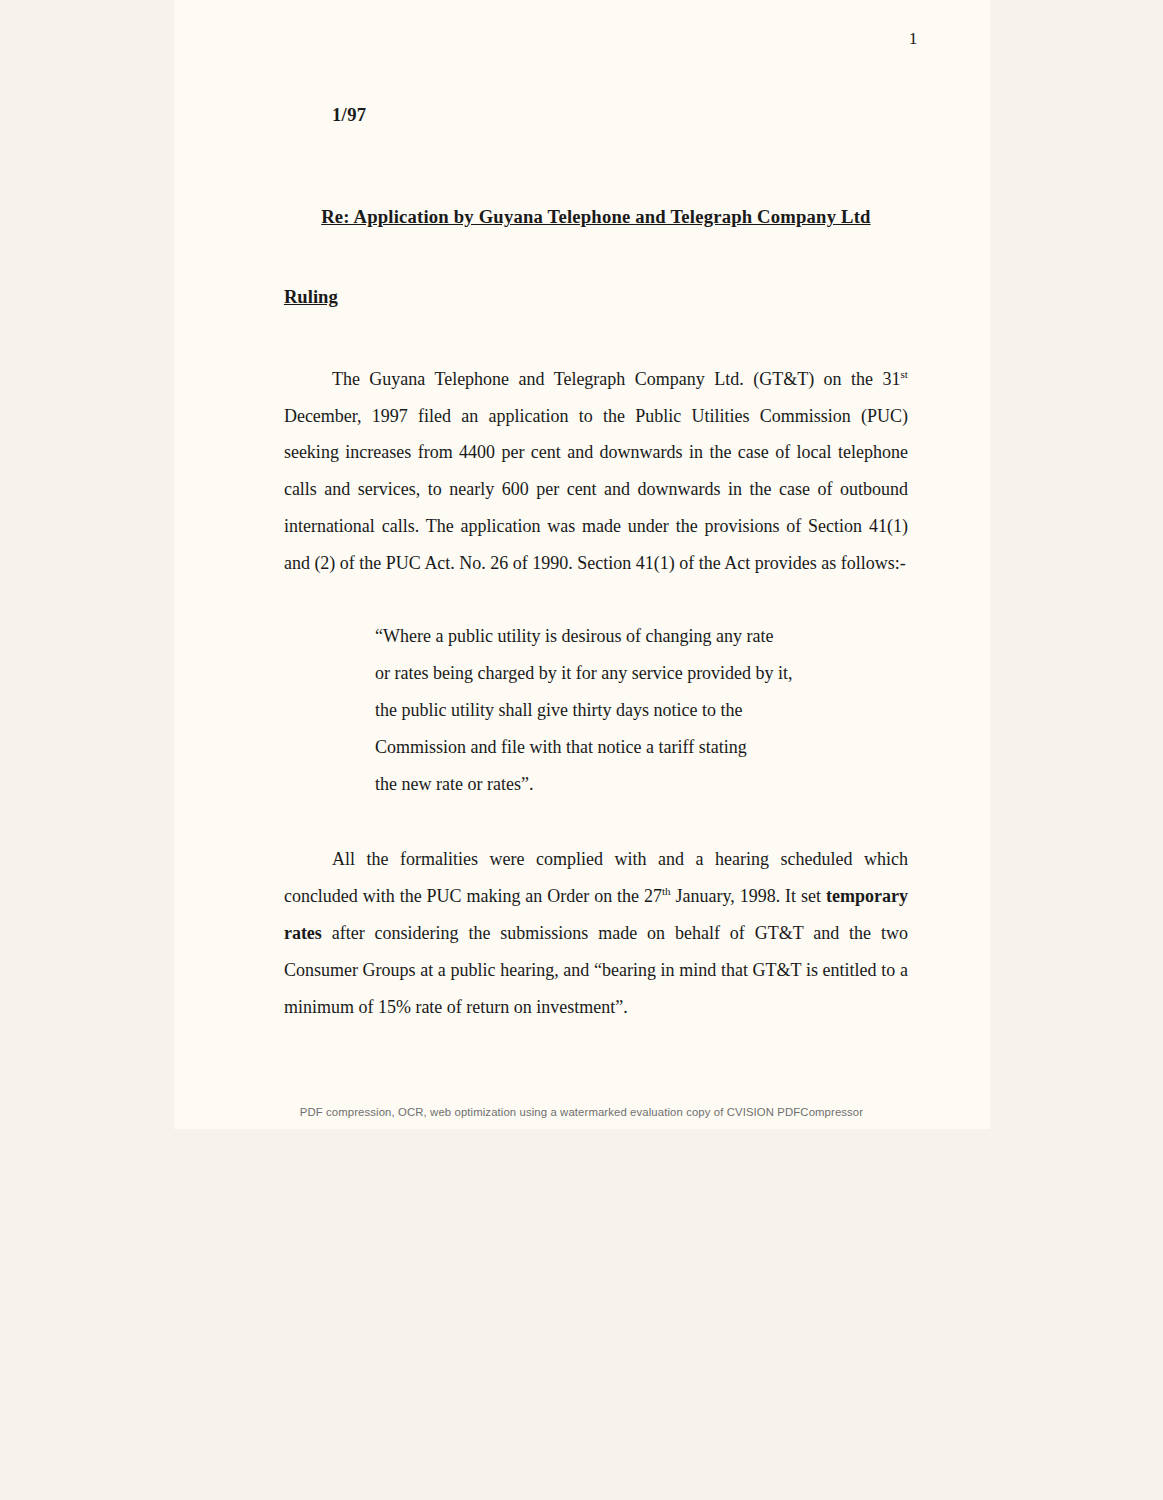1
1/97
Re: Application by Guyana Telephone and Telegraph Company Ltd
Ruling
The Guyana Telephone and Telegraph Company Ltd. (GT&T) on the 31st December, 1997 filed an application to the Public Utilities Commission (PUC) seeking increases from 4400 per cent and downwards in the case of local telephone calls and services, to nearly 600 per cent and downwards in the case of outbound international calls. The application was made under the provisions of Section 41(1) and (2) of the PUC Act. No. 26 of 1990. Section 41(1) of the Act provides as follows:-
“Where a public utility is desirous of changing any rate
or rates being charged by it for any service provided by it,
the public utility shall give thirty days notice to the
Commission and file with that notice a tariff stating
the new rate or rates”.
All the formalities were complied with and a hearing scheduled which concluded with the PUC making an Order on the 27th January, 1998. It set temporary rates after considering the submissions made on behalf of GT&T and the two Consumer Groups at a public hearing, and “bearing in mind that GT&T is entitled to a minimum of 15% rate of return on investment”.
PDF compression, OCR, web optimization using a watermarked evaluation copy of CVISION PDFCompressor